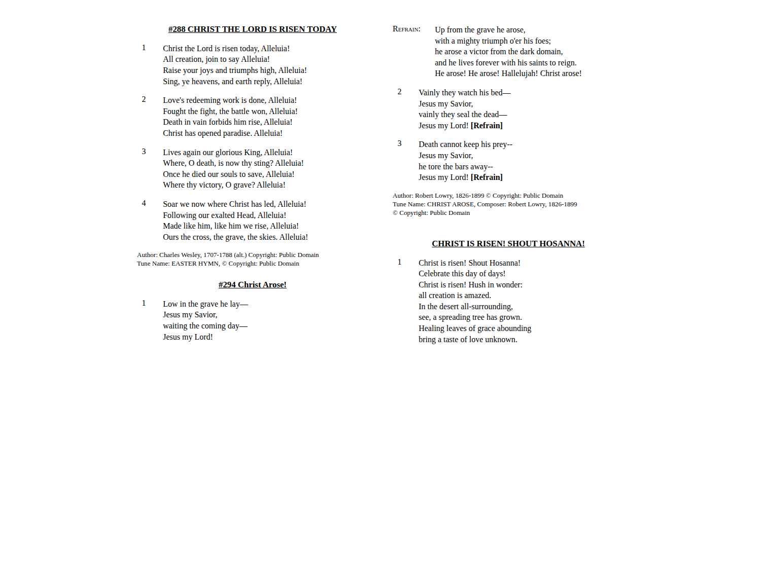#288 Christ the Lord Is Risen Today
1
Christ the Lord is risen today, Alleluia!
All creation, join to say Alleluia!
Raise your joys and triumphs high, Alleluia!
Sing, ye heavens, and earth reply, Alleluia!
2
Love's redeeming work is done, Alleluia!
Fought the fight, the battle won, Alleluia!
Death in vain forbids him rise, Alleluia!
Christ has opened paradise. Alleluia!
3
Lives again our glorious King, Alleluia!
Where, O death, is now thy sting? Alleluia!
Once he died our souls to save, Alleluia!
Where thy victory, O grave? Alleluia!
4
Soar we now where Christ has led, Alleluia!
Following our exalted Head, Alleluia!
Made like him, like him we rise, Alleluia!
Ours the cross, the grave, the skies. Alleluia!
Author: Charles Wesley, 1707-1788 (alt.) Copyright: Public Domain
Tune Name: EASTER HYMN, © Copyright: Public Domain
#294 Christ Arose!
1
Low in the grave he lay—
Jesus my Savior,
waiting the coming day—
Jesus my Lord!
Refrain:
Up from the grave he arose,
with a mighty triumph o'er his foes;
he arose a victor from the dark domain,
and he lives forever with his saints to reign.
He arose! He arose! Hallelujah! Christ arose!
2
Vainly they watch his bed—
Jesus my Savior,
vainly they seal the dead—
Jesus my Lord! [Refrain]
3
Death cannot keep his prey--
Jesus my Savior,
he tore the bars away--
Jesus my Lord! [Refrain]
Author: Robert Lowry, 1826-1899 © Copyright: Public Domain
Tune Name: CHRIST AROSE, Composer: Robert Lowry, 1826-1899
© Copyright: Public Domain
Christ Is Risen! Shout Hosanna!
1
Christ is risen! Shout Hosanna!
Celebrate this day of days!
Christ is risen! Hush in wonder:
all creation is amazed.
In the desert all-surrounding,
see, a spreading tree has grown.
Healing leaves of grace abounding
bring a taste of love unknown.